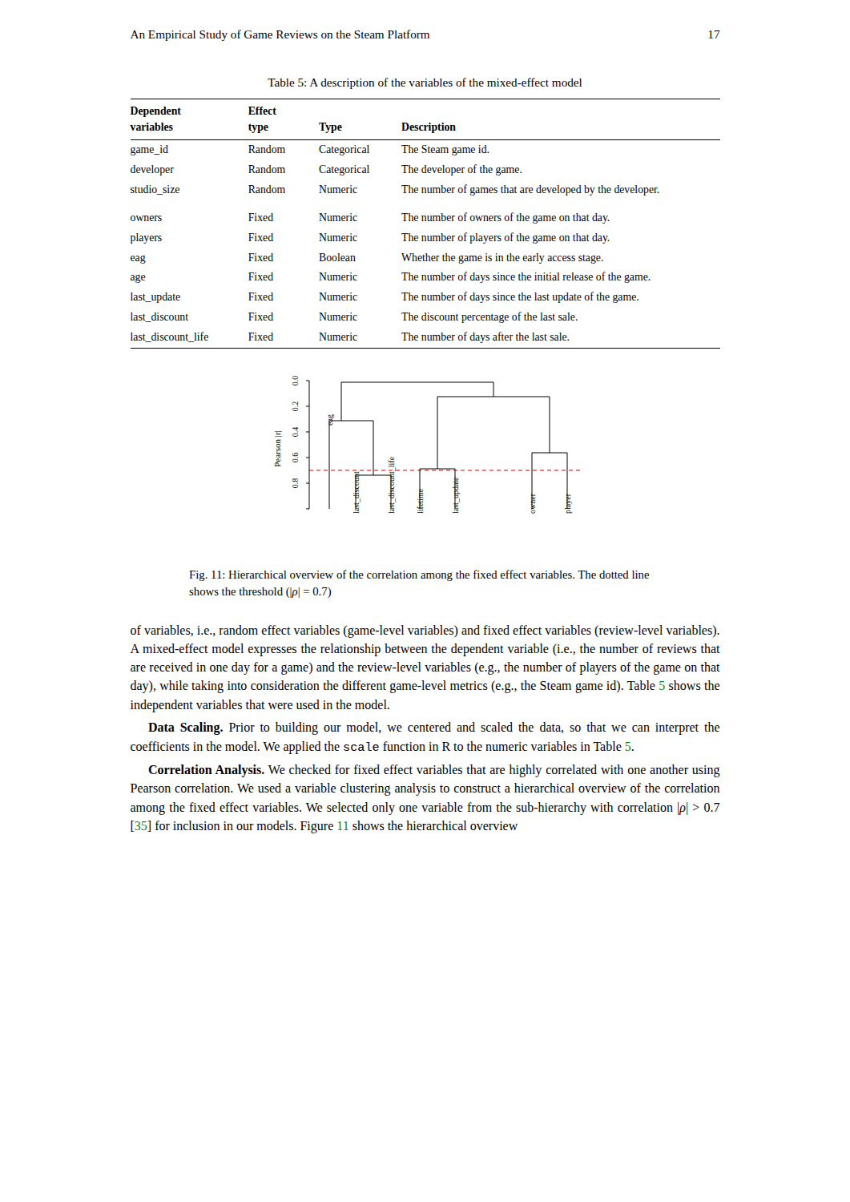An Empirical Study of Game Reviews on the Steam Platform 17
Table 5: A description of the variables of the mixed-effect model
| Dependent variables | Effect type | Type | Description |
| --- | --- | --- | --- |
| game_id | Random | Categorical | The Steam game id. |
| developer | Random | Categorical | The developer of the game. |
| studio_size | Random | Numeric | The number of games that are developed by the developer. |
| owners | Fixed | Numeric | The number of owners of the game on that day. |
| players | Fixed | Numeric | The number of players of the game on that day. |
| eag | Fixed | Boolean | Whether the game is in the early access stage. |
| age | Fixed | Numeric | The number of days since the initial release of the game. |
| last_update | Fixed | Numeric | The number of days since the last update of the game. |
| last_discount | Fixed | Numeric | The discount percentage of the last sale. |
| last_discount_life | Fixed | Numeric | The number of days after the last sale. |
0.0 0.2 0.4 0.6 0.8 Pearson |r| eag last_discount last_discount_life lifetime last_update owner player
Fig. 11: Hierarchical overview of the correlation among the fixed effect variables. The dotted line shows the threshold (|ρ| = 0.7)
of variables, i.e., random effect variables (game-level variables) and fixed effect variables (review-level variables). A mixed-effect model expresses the relationship between the dependent variable (i.e., the number of reviews that are received in one day for a game) and the review-level variables (e.g., the number of players of the game on that day), while taking into consideration the different game-level metrics (e.g., the Steam game id). Table 5 shows the independent variables that were used in the model.
Data Scaling. Prior to building our model, we centered and scaled the data, so that we can interpret the coefficients in the model. We applied the scale function in R to the numeric variables in Table 5.
Correlation Analysis. We checked for fixed effect variables that are highly correlated with one another using Pearson correlation. We used a variable clustering analysis to construct a hierarchical overview of the correlation among the fixed effect variables. We selected only one variable from the sub-hierarchy with correlation |ρ| > 0.7 [35] for inclusion in our models. Figure 11 shows the hierarchical overview